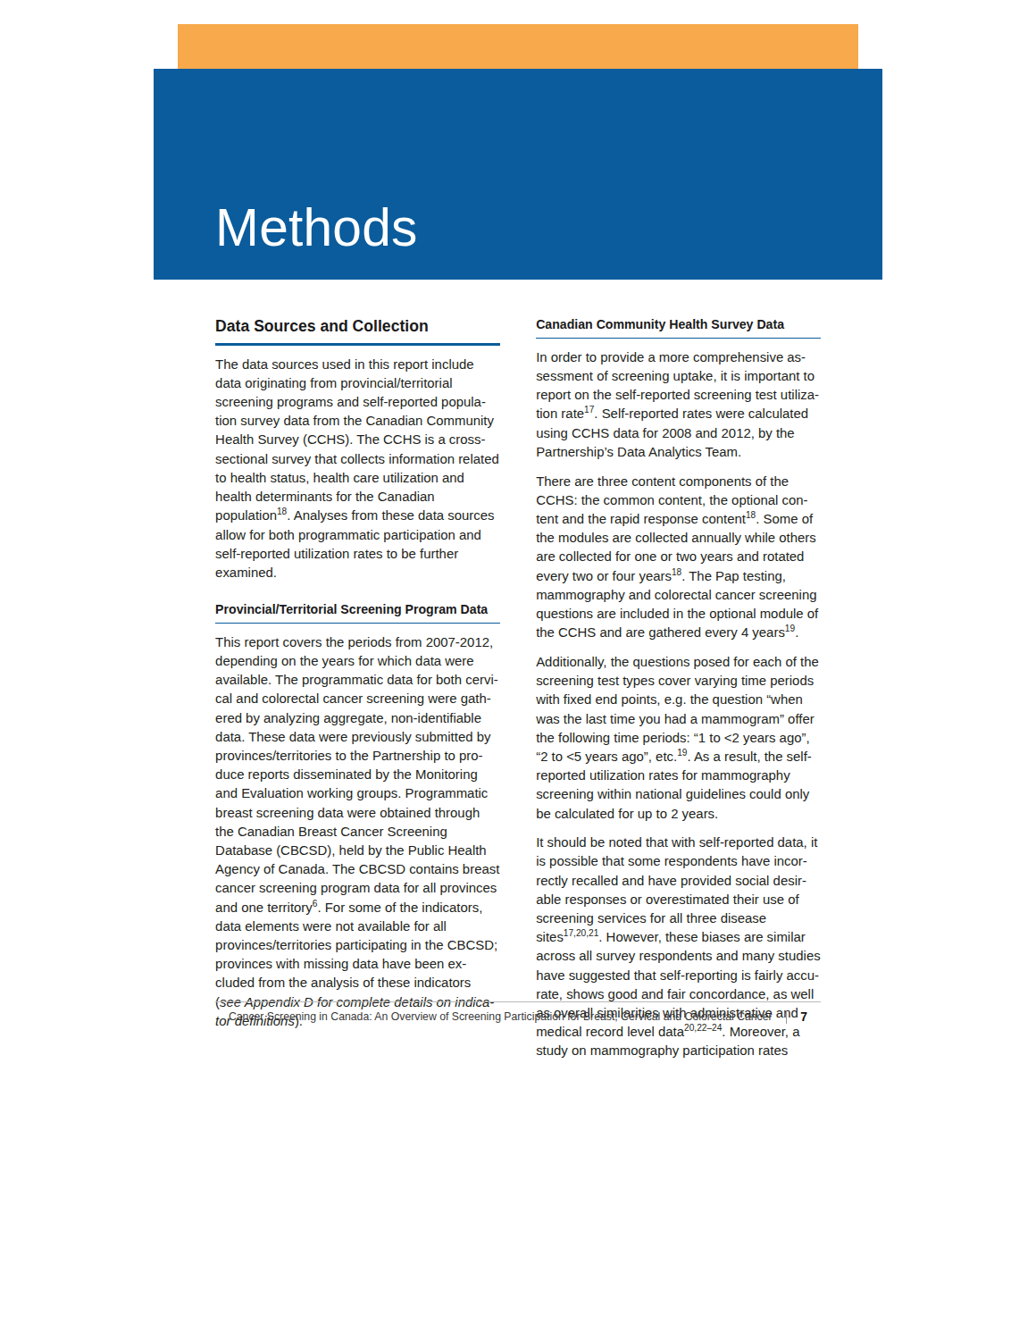Methods
Data Sources and Collection
The data sources used in this report include data originating from provincial/territorial screening programs and self-reported population survey data from the Canadian Community Health Survey (CCHS). The CCHS is a cross-sectional survey that collects information related to health status, health care utilization and health determinants for the Canadian population18. Analyses from these data sources allow for both programmatic participation and self-reported utilization rates to be further examined.
Provincial/Territorial Screening Program Data
This report covers the periods from 2007-2012, depending on the years for which data were available. The programmatic data for both cervical and colorectal cancer screening were gathered by analyzing aggregate, non-identifiable data. These data were previously submitted by provinces/territories to the Partnership to produce reports disseminated by the Monitoring and Evaluation working groups. Programmatic breast screening data were obtained through the Canadian Breast Cancer Screening Database (CBCSD), held by the Public Health Agency of Canada. The CBCSD contains breast cancer screening program data for all provinces and one territory6. For some of the indicators, data elements were not available for all provinces/territories participating in the CBCSD; provinces with missing data have been excluded from the analysis of these indicators (see Appendix D for complete details on indicator definitions).
Canadian Community Health Survey Data
In order to provide a more comprehensive assessment of screening uptake, it is important to report on the self-reported screening test utilization rate17. Self-reported rates were calculated using CCHS data for 2008 and 2012, by the Partnership’s Data Analytics Team.
There are three content components of the CCHS: the common content, the optional content and the rapid response content18. Some of the modules are collected annually while others are collected for one or two years and rotated every two or four years18. The Pap testing, mammography and colorectal cancer screening questions are included in the optional module of the CCHS and are gathered every 4 years19.
Additionally, the questions posed for each of the screening test types cover varying time periods with fixed end points, e.g. the question “when was the last time you had a mammogram” offer the following time periods: “1 to <2 years ago”, “2 to <5 years ago”, etc.19. As a result, the self-reported utilization rates for mammography screening within national guidelines could only be calculated for up to 2 years.
It should be noted that with self-reported data, it is possible that some respondents have incorrectly recalled and have provided social desirable responses or overestimated their use of screening services for all three disease sites17,20,21. However, these biases are similar across all survey respondents and many studies have suggested that self-reporting is fairly accurate, shows good and fair concordance, as well as overall similarities with administrative and medical record level data20,22–24. Moreover, a study on mammography participation rates
Cancer Screening in Canada: An Overview of Screening Participation for Breast, Cervical and Colorectal Cancer 7